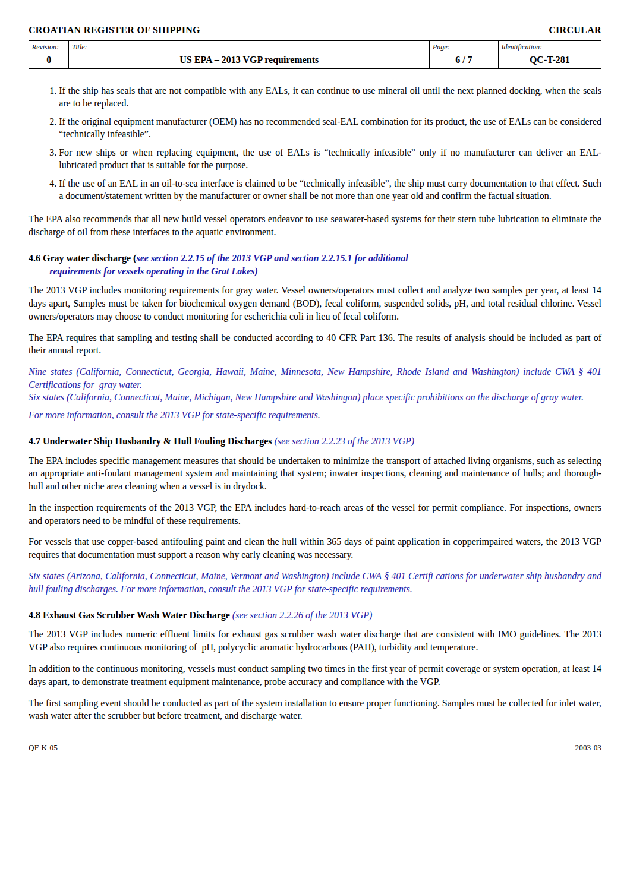CROATIAN REGISTER OF SHIPPING CIRCULAR
| Revision: | Title: | Page: | Identification: |
| 0 | US EPA – 2013 VGP requirements | 6 / 7 | QC-T-281 |
If the ship has seals that are not compatible with any EALs, it can continue to use mineral oil until the next planned docking, when the seals are to be replaced.
If the original equipment manufacturer (OEM) has no recommended seal-EAL combination for its product, the use of EALs can be considered “technically infeasible”.
For new ships or when replacing equipment, the use of EALs is “technically infeasible” only if no manufacturer can deliver an EAL-lubricated product that is suitable for the purpose.
If the use of an EAL in an oil-to-sea interface is claimed to be “technically infeasible”, the ship must carry documentation to that effect. Such a document/statement written by the manufacturer or owner shall be not more than one year old and confirm the factual situation.
The EPA also recommends that all new build vessel operators endeavor to use seawater-based systems for their stern tube lubrication to eliminate the discharge of oil from these interfaces to the aquatic environment.
4.6 Gray water discharge (see section 2.2.15 of the 2013 VGP and section 2.2.15.1 for additional requirements for vessels operating in the Grat Lakes)
The 2013 VGP includes monitoring requirements for gray water. Vessel owners/operators must collect and analyze two samples per year, at least 14 days apart, Samples must be taken for biochemical oxygen demand (BOD), fecal coliform, suspended solids, pH, and total residual chlorine. Vessel owners/operators may choose to conduct monitoring for escherichia coli in lieu of fecal coliform.
The EPA requires that sampling and testing shall be conducted according to 40 CFR Part 136. The results of analysis should be included as part of their annual report.
Nine states (California, Connecticut, Georgia, Hawaii, Maine, Minnesota, New Hampshire, Rhode Island and Washington) include CWA § 401 Certifications for gray water.
Six states (California, Connecticut, Maine, Michigan, New Hampshire and Washingon) place specific prohibitions on the discharge of gray water.
For more information, consult the 2013 VGP for state-specific requirements.
4.7 Underwater Ship Husbandry & Hull Fouling Discharges (see section 2.2.23 of the 2013 VGP)
The EPA includes specific management measures that should be undertaken to minimize the transport of attached living organisms, such as selecting an appropriate anti-foulant management system and maintaining that system; inwater inspections, cleaning and maintenance of hulls; and thorough-hull and other niche area cleaning when a vessel is in drydock.
In the inspection requirements of the 2013 VGP, the EPA includes hard-to-reach areas of the vessel for permit compliance. For inspections, owners and operators need to be mindful of these requirements.
For vessels that use copper-based antifouling paint and clean the hull within 365 days of paint application in copperimpaired waters, the 2013 VGP requires that documentation must support a reason why early cleaning was necessary.
Six states (Arizona, California, Connecticut, Maine, Vermont and Washington) include CWA § 401 Certifi cations for underwater ship husbandry and hull fouling discharges. For more information, consult the 2013 VGP for state-specific requirements.
4.8 Exhaust Gas Scrubber Wash Water Discharge (see section 2.2.26 of the 2013 VGP)
The 2013 VGP includes numeric effluent limits for exhaust gas scrubber wash water discharge that are consistent with IMO guidelines. The 2013 VGP also requires continuous monitoring of pH, polycyclic aromatic hydrocarbons (PAH), turbidity and temperature.
In addition to the continuous monitoring, vessels must conduct sampling two times in the first year of permit coverage or system operation, at least 14 days apart, to demonstrate treatment equipment maintenance, probe accuracy and compliance with the VGP.
The first sampling event should be conducted as part of the system installation to ensure proper functioning. Samples must be collected for inlet water, wash water after the scrubber but before treatment, and discharge water.
QF-K-05 2003-03